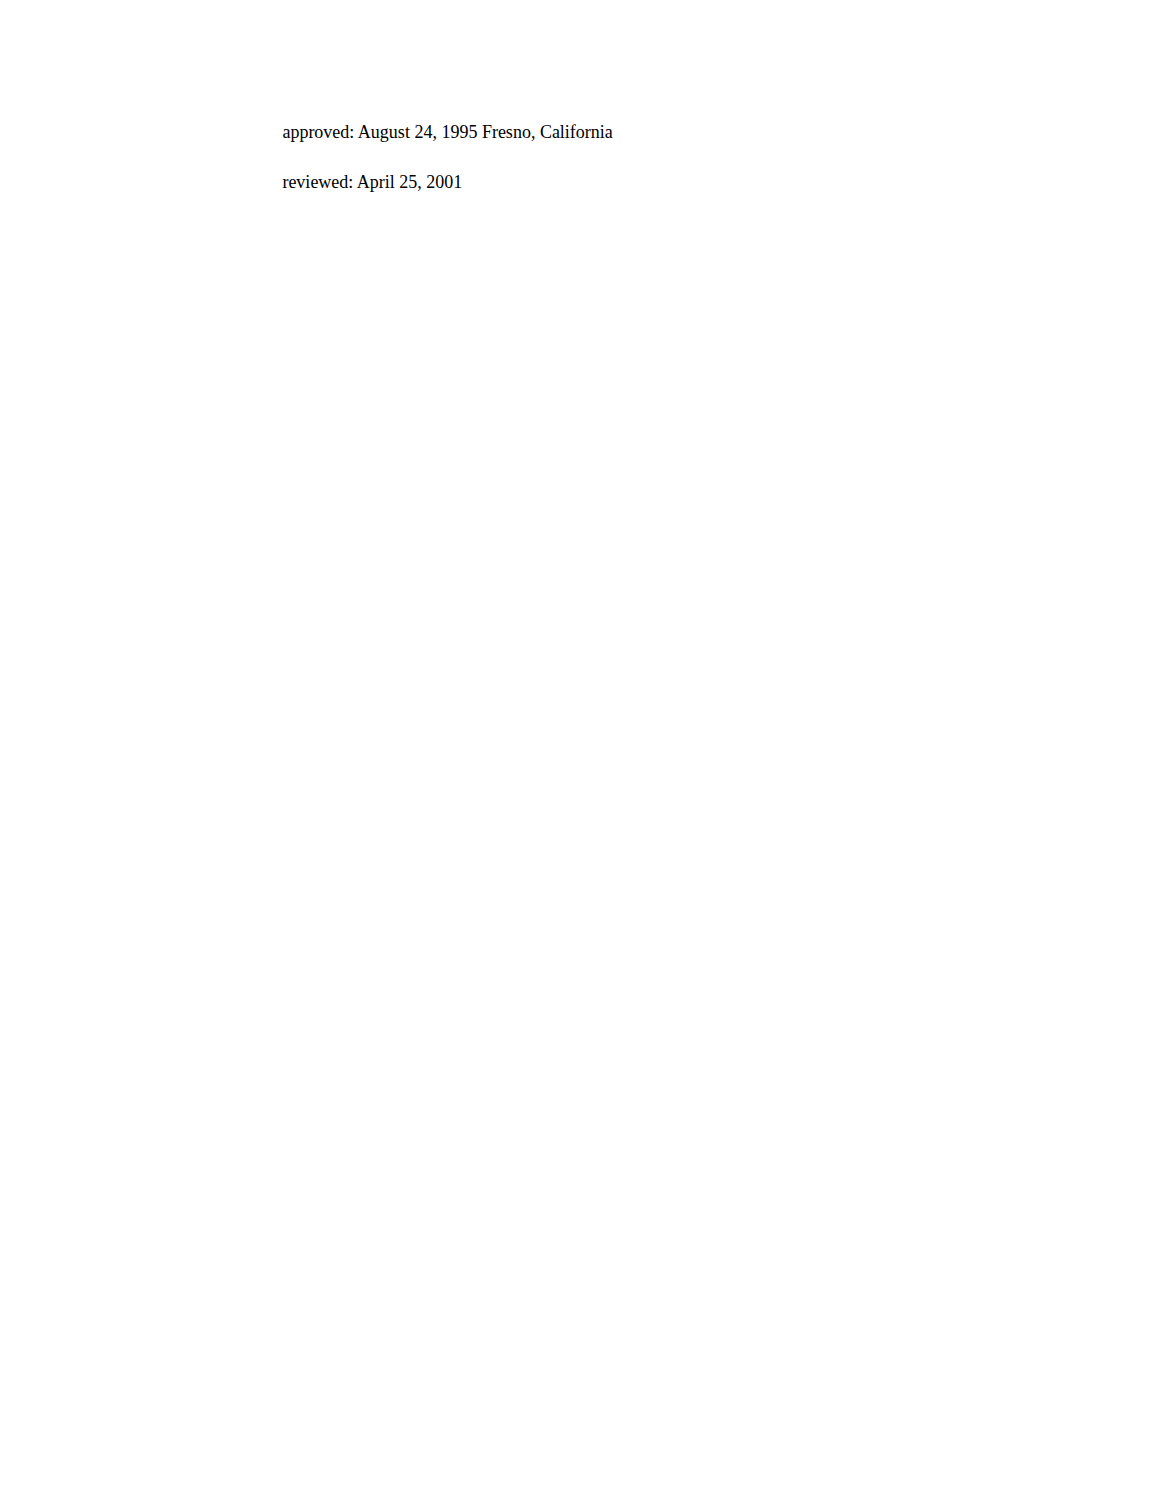approved: August 24, 1995 Fresno, California
reviewed: April 25, 2001